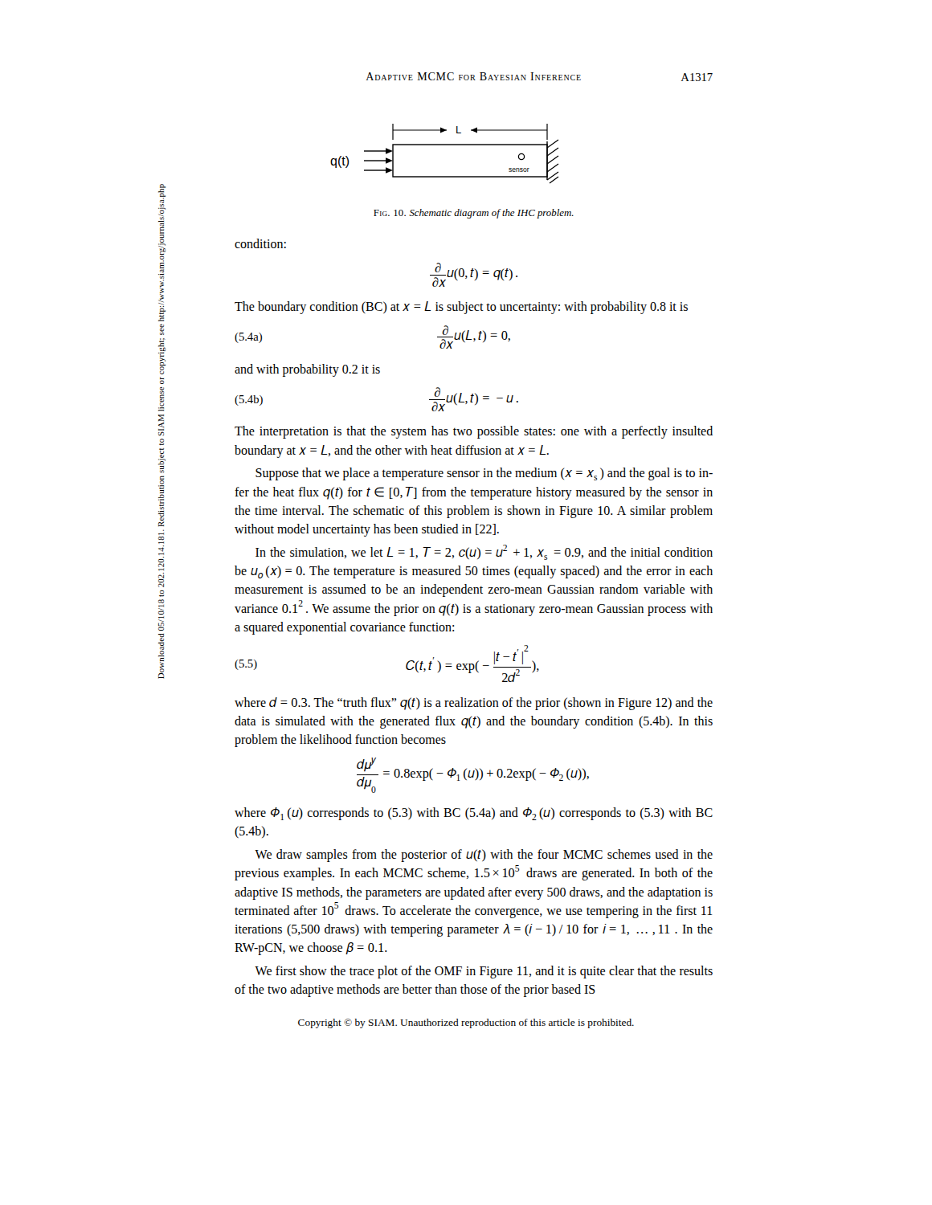Downloaded 05/10/18 to 202.120.14.181. Redistribution subject to SIAM license or copyright; see http://www.siam.org/journals/ojsa.php
Adaptive MCMC for Bayesian Inference A1317
L q(t) sensor
Fig. 10. Schematic diagram of the IHC problem.
condition:
∂∂x u(0,t) = q(t).
The boundary condition (BC) at x=L is subject to uncertainty: with probability 0.8 it is
(5.4a) ∂∂x u(L,t) =0,
and with probability 0.2 it is
(5.4b) ∂∂x u(L,t) =−u.
The interpretation is that the system has two possible states: one with a perfectly insulted boundary at x=L, and the other with heat diffusion at x=L.
Suppose that we place a temperature sensor in the medium (x=xs) and the goal is to infer the heat flux q(t) for t∈[0,T] from the temperature history measured by the sensor in the time interval. The schematic of this problem is shown in Figure 10. A similar problem without model uncertainty has been studied in [22].
In the simulation, we let L=1, T=2, c(u)=u2+1, xs=0.9, and the initial condition be uo(x)=0. The temperature is measured 50 times (equally spaced) and the error in each measurement is assumed to be an independent zero-mean Gaussian random variable with variance 0.12. We assume the prior on q(t) is a stationary zero-mean Gaussian process with a squared exponential covariance function:
(5.5) C(t,t′) = exp ( − |t−t′|2 2d2 ) ,
where d=0.3. The “truth flux” q(t) is a realization of the prior (shown in Figure 12) and the data is simulated with the generated flux q(t) and the boundary condition (5.4b). In this problem the likelihood function becomes
dμy dμ0 = 0.8 exp(−Φ1(u)) + 0.2 exp(−Φ2(u)) ,
where Φ1(u) corresponds to (5.3) with BC (5.4a) and Φ2(u) corresponds to (5.3) with BC (5.4b).
We draw samples from the posterior of u(t) with the four MCMC schemes used in the previous examples. In each MCMC scheme, 1.5×105 draws are generated. In both of the adaptive IS methods, the parameters are updated after every 500 draws, and the adaptation is terminated after 105 draws. To accelerate the convergence, we use tempering in the first 11 iterations (5,500 draws) with tempering parameter λ=(i−1)/10 for i=1,…,11 . In the RW-pCN, we choose β=0.1.
We first show the trace plot of the OMF in Figure 11, and it is quite clear that the results of the two adaptive methods are better than those of the prior based IS
Copyright © by SIAM. Unauthorized reproduction of this article is prohibited.